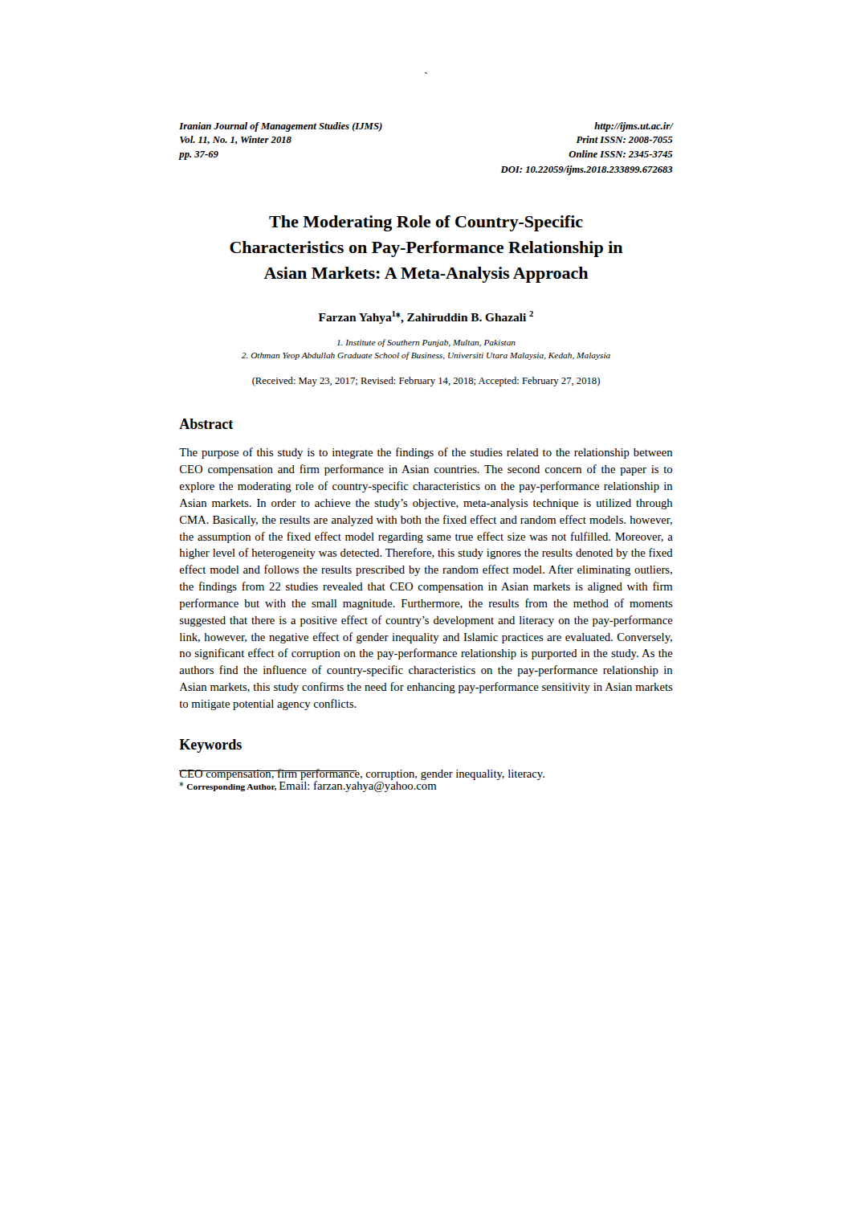`
| Iranian Journal of Management Studies (IJMS) | http://ijms.ut.ac.ir/ |
| Vol. 11, No. 1, Winter 2018 | Print ISSN: 2008-7055 |
| pp. 37-69 | Online ISSN: 2345-3745 |
| DOI: 10.22059/ijms.2018.233899.672683 |
The Moderating Role of Country-Specific
Characteristics on Pay-Performance Relationship in
Asian Markets: A Meta-Analysis Approach
Farzan Yahya1⁎, Zahiruddin B. Ghazali 2
1. Institute of Southern Punjab, Multan, Pakistan
2. Othman Yeop Abdullah Graduate School of Business, Universiti Utara Malaysia, Kedah, Malaysia
(Received: May 23, 2017; Revised: February 14, 2018; Accepted: February 27, 2018)
Abstract
The purpose of this study is to integrate the findings of the studies related to the relationship between CEO compensation and firm performance in Asian countries. The second concern of the paper is to explore the moderating role of country-specific characteristics on the pay-performance relationship in Asian markets. In order to achieve the study’s objective, meta-analysis technique is utilized through CMA. Basically, the results are analyzed with both the fixed effect and random effect models. however, the assumption of the fixed effect model regarding same true effect size was not fulfilled. Moreover, a higher level of heterogeneity was detected. Therefore, this study ignores the results denoted by the fixed effect model and follows the results prescribed by the random effect model. After eliminating outliers, the findings from 22 studies revealed that CEO compensation in Asian markets is aligned with firm performance but with the small magnitude. Furthermore, the results from the method of moments suggested that there is a positive effect of country’s development and literacy on the pay-performance link, however, the negative effect of gender inequality and Islamic practices are evaluated. Conversely, no significant effect of corruption on the pay-performance relationship is purported in the study. As the authors find the influence of country-specific characteristics on the pay-performance relationship in Asian markets, this study confirms the need for enhancing pay-performance sensitivity in Asian markets to mitigate potential agency conflicts.
Keywords
CEO compensation, firm performance, corruption, gender inequality, literacy.
⁎ Corresponding Author, Email: farzan.yahya@yahoo.com